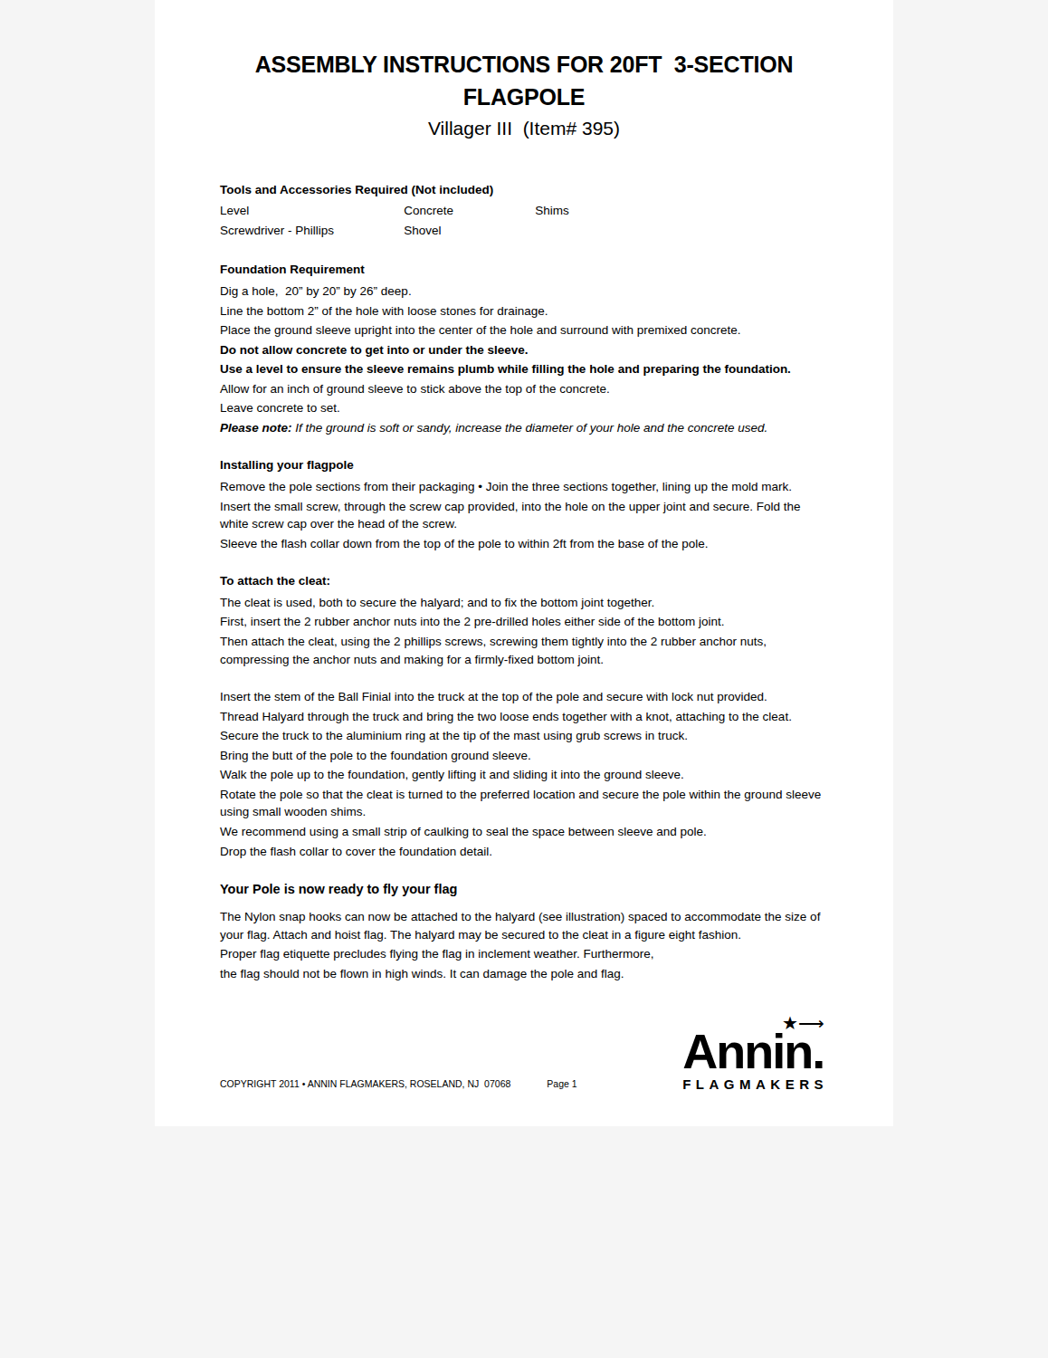ASSEMBLY INSTRUCTIONS FOR 20FT 3-SECTION FLAGPOLE
Villager III (Item# 395)
Tools and Accessories Required (Not included)
| Level | Concrete | Shims |
| Screwdriver - Phillips | Shovel | |
Foundation Requirement
Dig a hole, 20” by 20” by 26” deep.
Line the bottom 2” of the hole with loose stones for drainage.
Place the ground sleeve upright into the center of the hole and surround with premixed concrete.
Do not allow concrete to get into or under the sleeve.
Use a level to ensure the sleeve remains plumb while filling the hole and preparing the foundation.
Allow for an inch of ground sleeve to stick above the top of the concrete.
Leave concrete to set.
Please note: If the ground is soft or sandy, increase the diameter of your hole and the concrete used.
Installing your flagpole
Remove the pole sections from their packaging • Join the three sections together, lining up the mold mark.
Insert the small screw, through the screw cap provided, into the hole on the upper joint and secure. Fold the white screw cap over the head of the screw.
Sleeve the flash collar down from the top of the pole to within 2ft from the base of the pole.
To attach the cleat:
The cleat is used, both to secure the halyard; and to fix the bottom joint together.
First, insert the 2 rubber anchor nuts into the 2 pre-drilled holes either side of the bottom joint.
Then attach the cleat, using the 2 phillips screws, screwing them tightly into the 2 rubber anchor nuts, compressing the anchor nuts and making for a firmly-fixed bottom joint.
Insert the stem of the Ball Finial into the truck at the top of the pole and secure with lock nut provided.
Thread Halyard through the truck and bring the two loose ends together with a knot, attaching to the cleat.
Secure the truck to the aluminium ring at the tip of the mast using grub screws in truck.
Bring the butt of the pole to the foundation ground sleeve.
Walk the pole up to the foundation, gently lifting it and sliding it into the ground sleeve.
Rotate the pole so that the cleat is turned to the preferred location and secure the pole within the ground sleeve using small wooden shims.
We recommend using a small strip of caulking to seal the space between sleeve and pole.
Drop the flash collar to cover the foundation detail.
Your Pole is now ready to fly your flag
The Nylon snap hooks can now be attached to the halyard (see illustration) spaced to accommodate the size of your flag. Attach and hoist flag. The halyard may be secured to the cleat in a figure eight fashion.
Proper flag etiquette precludes flying the flag in inclement weather. Furthermore,
the flag should not be flown in high winds. It can damage the pole and flag.
COPYRIGHT 2011 • ANNIN FLAGMAKERS, ROSELAND, NJ 07068Page 1
★⟶ Annin. FLAGMAKERS